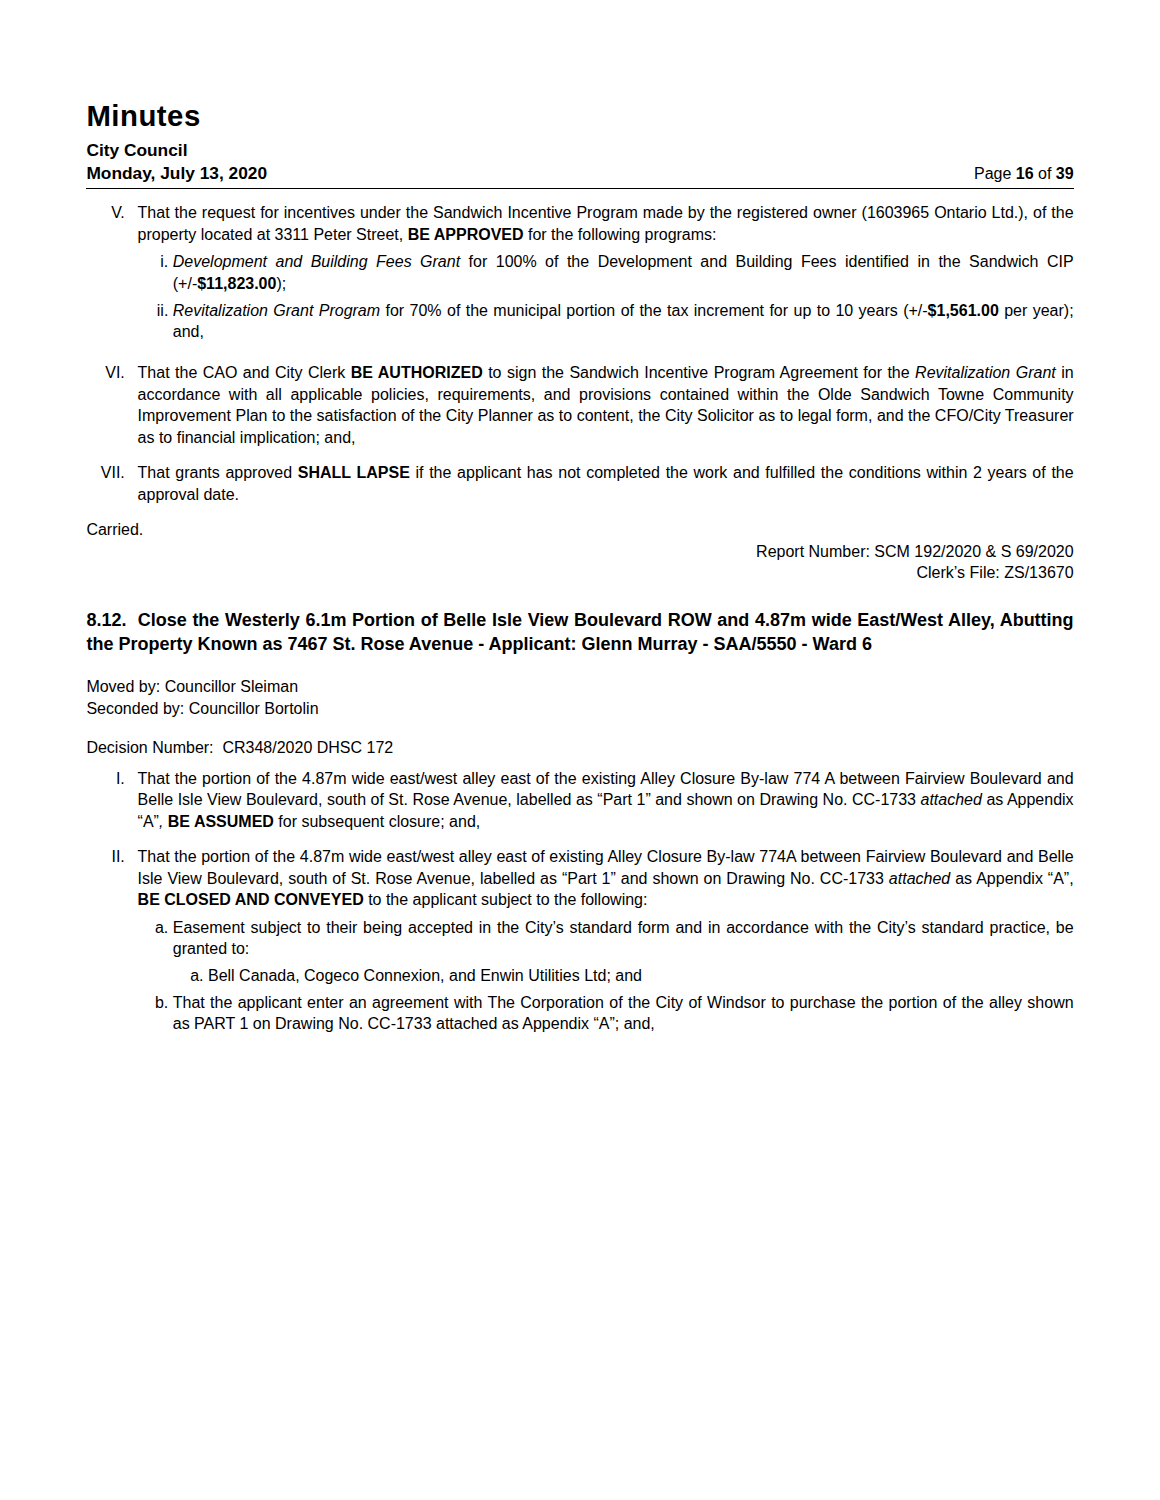Minutes
City Council
Monday, July 13, 2020 Page 16 of 39
V.
That the request for incentives under the Sandwich Incentive Program made by the registered owner (1603965 Ontario Ltd.), of the property located at 3311 Peter Street, BE APPROVED for the following programs:
Development and Building Fees Grant for 100% of the Development and Building Fees identified in the Sandwich CIP (+/-$11,823.00);
Revitalization Grant Program for 70% of the municipal portion of the tax increment for up to 10 years (+/-$1,561.00 per year); and,
VI.
That the CAO and City Clerk BE AUTHORIZED to sign the Sandwich Incentive Program Agreement for the Revitalization Grant in accordance with all applicable policies, requirements, and provisions contained within the Olde Sandwich Towne Community Improvement Plan to the satisfaction of the City Planner as to content, the City Solicitor as to legal form, and the CFO/City Treasurer as to financial implication; and,
VII.
That grants approved SHALL LAPSE if the applicant has not completed the work and fulfilled the conditions within 2 years of the approval date.
Carried.
Report Number: SCM 192/2020 & S 69/2020
Clerk’s File: ZS/13670
8.12. Close the Westerly 6.1m Portion of Belle Isle View Boulevard ROW and 4.87m wide East/West Alley, Abutting the Property Known as 7467 St. Rose Avenue - Applicant: Glenn Murray - SAA/5550 - Ward 6
Moved by: Councillor Sleiman
Seconded by: Councillor Bortolin
Decision Number: CR348/2020 DHSC 172
I.
That the portion of the 4.87m wide east/west alley east of the existing Alley Closure By-law 774 A between Fairview Boulevard and Belle Isle View Boulevard, south of St. Rose Avenue, labelled as “Part 1” and shown on Drawing No. CC-1733 attached as Appendix “A”, BE ASSUMED for subsequent closure; and,
II.
That the portion of the 4.87m wide east/west alley east of existing Alley Closure By-law 774A between Fairview Boulevard and Belle Isle View Boulevard, south of St. Rose Avenue, labelled as “Part 1” and shown on Drawing No. CC-1733 attached as Appendix “A”, BE CLOSED AND CONVEYED to the applicant subject to the following:
Easement subject to their being accepted in the City’s standard form and in accordance with the City’s standard practice, be granted to:
Bell Canada, Cogeco Connexion, and Enwin Utilities Ltd; and
That the applicant enter an agreement with The Corporation of the City of Windsor to purchase the portion of the alley shown as PART 1 on Drawing No. CC-1733 attached as Appendix “A”; and,